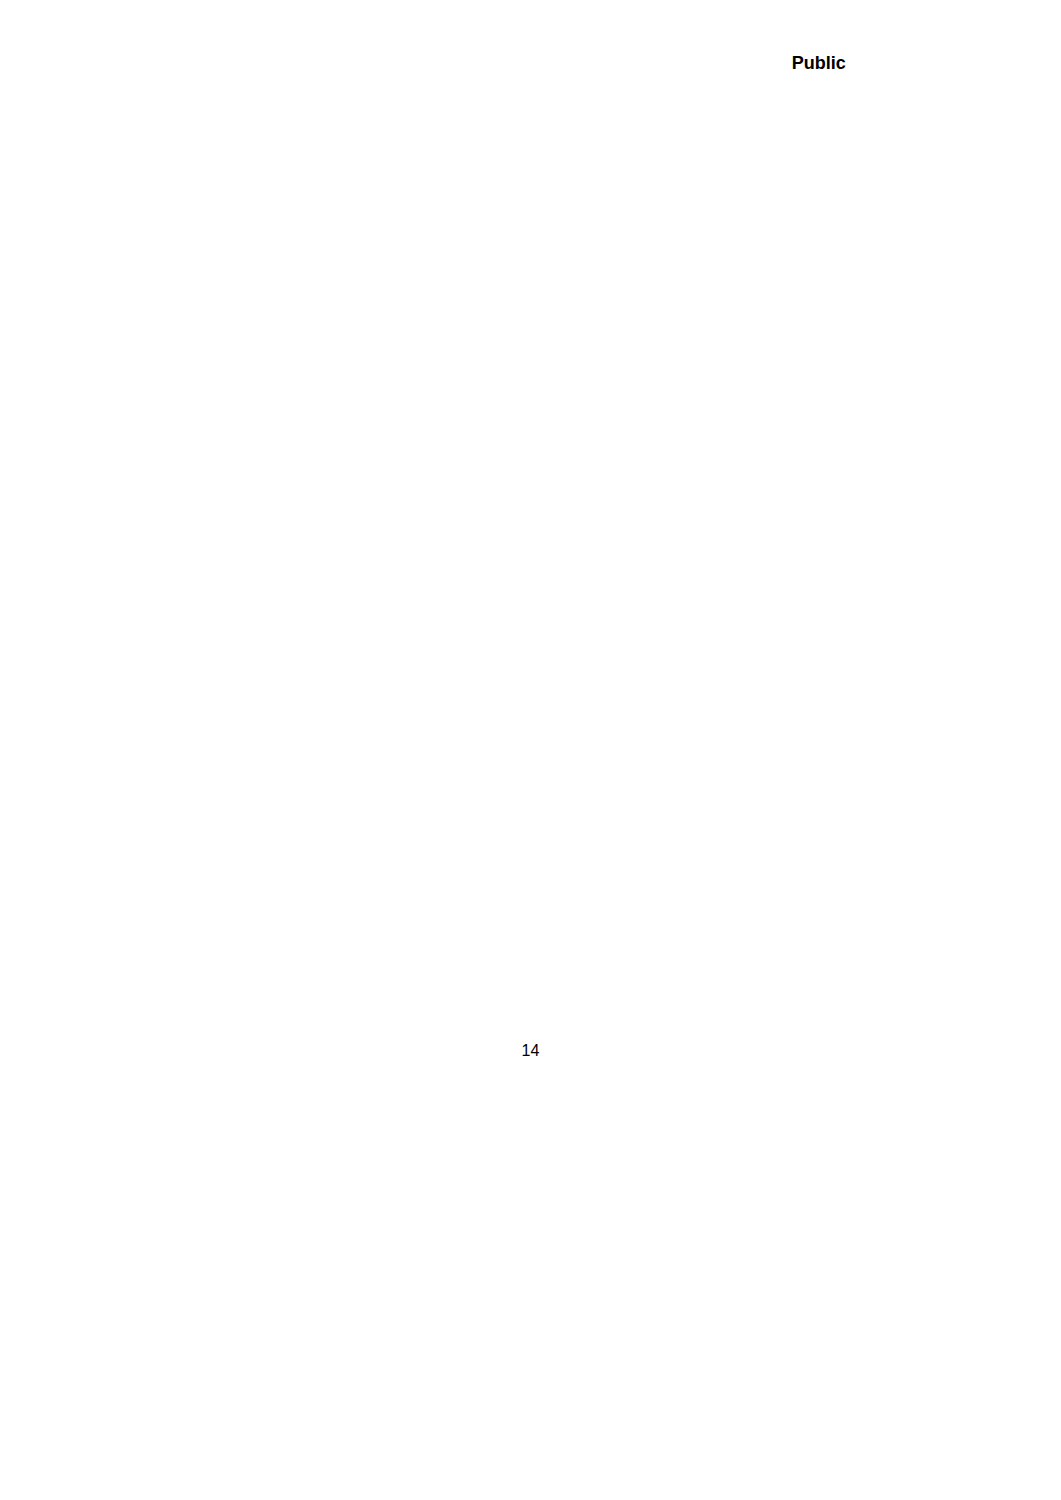Public
14